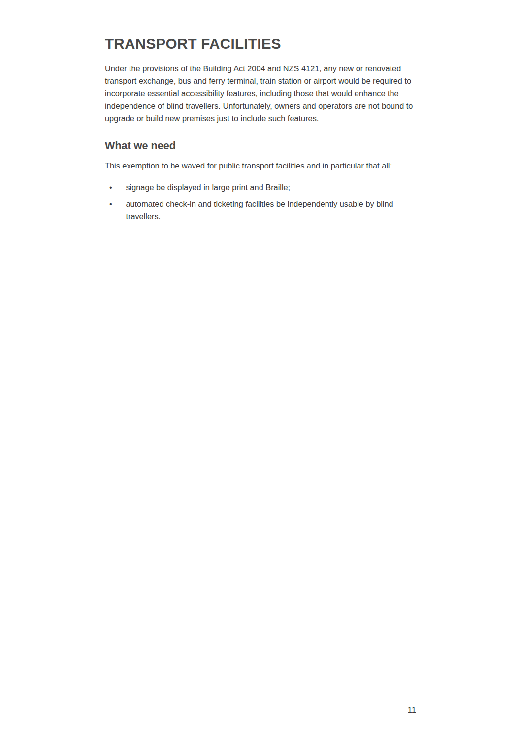TRANSPORT FACILITIES
Under the provisions of the Building Act 2004 and NZS 4121, any new or renovated transport exchange, bus and ferry terminal, train station or airport would be required to incorporate essential accessibility features, including those that would enhance the independence of blind travellers. Unfortunately, owners and operators are not bound to upgrade or build new premises just to include such features.
What we need
This exemption to be waved for public transport facilities and in particular that all:
signage be displayed in large print and Braille;
automated check-in and ticketing facilities be independently usable by blind travellers.
11